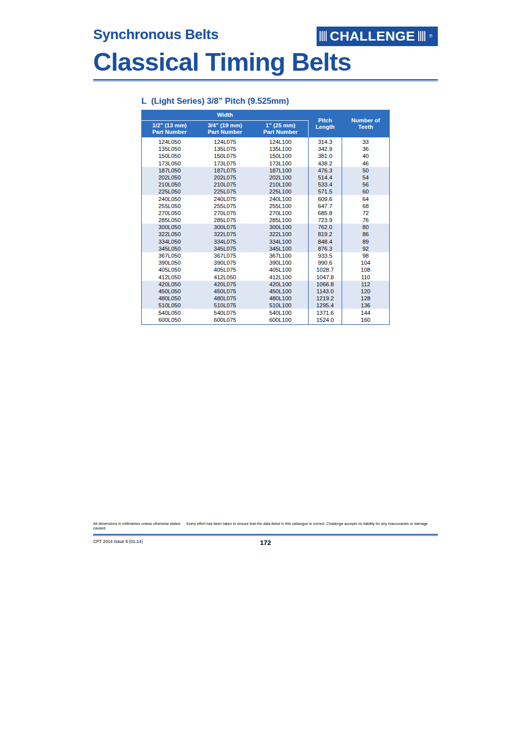Synchronous Belts
CHALLENGE ®
Classical Timing Belts
L (Light Series) 3/8” Pitch (9.525mm)
| Width | Pitch Length | Number of Teeth |
| --- | --- | --- |
| 1/2” (13 mm) Part Number | 3/4” (19 mm) Part Number | 1” (25 mm) Part Number |
| 124L050 | 124L075 | 124L100 | 314.3 | 33 |
| 135L050 | 135L075 | 135L100 | 342.9 | 36 |
| 150L050 | 150L075 | 150L100 | 381.0 | 40 |
| 173L050 | 173L075 | 173L100 | 438.2 | 46 |
| 187L050 | 187L075 | 187L100 | 476.3 | 50 |
| 202L050 | 202L075 | 202L100 | 514.4 | 54 |
| 210L050 | 210L075 | 210L100 | 533.4 | 56 |
| 225L050 | 225L075 | 225L100 | 571.5 | 60 |
| 240L050 | 240L075 | 240L100 | 609.6 | 64 |
| 255L050 | 255L075 | 255L100 | 647.7 | 68 |
| 270L050 | 270L075 | 270L100 | 685.8 | 72 |
| 285L050 | 285L075 | 285L100 | 723.9 | 76 |
| 300L050 | 300L075 | 300L100 | 762.0 | 80 |
| 322L050 | 322L075 | 322L100 | 819.2 | 86 |
| 334L050 | 334L075 | 334L100 | 848.4 | 89 |
| 345L050 | 345L075 | 345L100 | 876.3 | 92 |
| 367L050 | 367L075 | 367L100 | 933.5 | 98 |
| 390L050 | 390L075 | 390L100 | 990.6 | 104 |
| 405L050 | 405L075 | 405L100 | 1028.7 | 108 |
| 412L050 | 412L050 | 412L100 | 1047.8 | 110 |
| 420L050 | 420L075 | 420L100 | 1066.8 | 112 |
| 450L050 | 450L075 | 450L100 | 1143.0 | 120 |
| 480L050 | 480L075 | 480L100 | 1219.2 | 128 |
| 510L050 | 510L075 | 510L100 | 1295.4 | 136 |
| 540L050 | 540L075 | 540L100 | 1371.6 | 144 |
| 600L050 | 600L075 | 600L100 | 1524.0 | 160 |
All dimensions in millimetres unless otherwise stated. Every effort has been taken to ensure that the data listed in this catalogue is correct. Challenge accepts no liability for any inaccuracies or damage caused.
CPT 2014 Issue 6 (01.14) 172